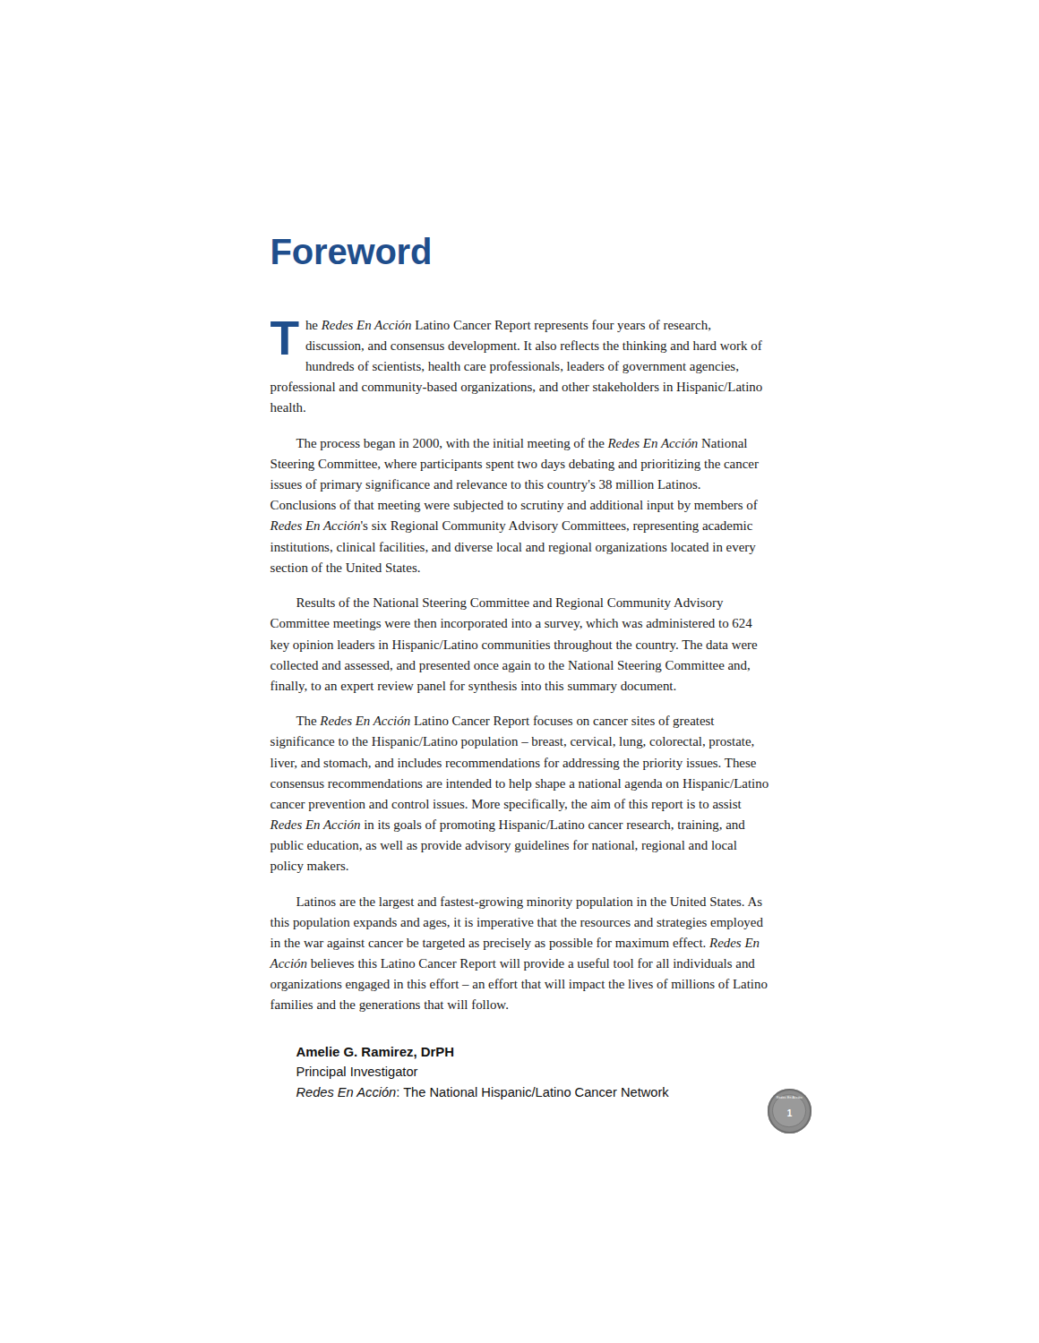Foreword
The Redes En Acción Latino Cancer Report represents four years of research, discussion, and consensus development. It also reflects the thinking and hard work of hundreds of scientists, health care professionals, leaders of government agencies, professional and community-based organizations, and other stakeholders in Hispanic/Latino health.
The process began in 2000, with the initial meeting of the Redes En Acción National Steering Committee, where participants spent two days debating and prioritizing the cancer issues of primary significance and relevance to this country's 38 million Latinos. Conclusions of that meeting were subjected to scrutiny and additional input by members of Redes En Acción's six Regional Community Advisory Committees, representing academic institutions, clinical facilities, and diverse local and regional organizations located in every section of the United States.
Results of the National Steering Committee and Regional Community Advisory Committee meetings were then incorporated into a survey, which was administered to 624 key opinion leaders in Hispanic/Latino communities throughout the country. The data were collected and assessed, and presented once again to the National Steering Committee and, finally, to an expert review panel for synthesis into this summary document.
The Redes En Acción Latino Cancer Report focuses on cancer sites of greatest significance to the Hispanic/Latino population – breast, cervical, lung, colorectal, prostate, liver, and stomach, and includes recommendations for addressing the priority issues. These consensus recommendations are intended to help shape a national agenda on Hispanic/Latino cancer prevention and control issues. More specifically, the aim of this report is to assist Redes En Acción in its goals of promoting Hispanic/Latino cancer research, training, and public education, as well as provide advisory guidelines for national, regional and local policy makers.
Latinos are the largest and fastest-growing minority population in the United States. As this population expands and ages, it is imperative that the resources and strategies employed in the war against cancer be targeted as precisely as possible for maximum effect. Redes En Acción believes this Latino Cancer Report will provide a useful tool for all individuals and organizations engaged in this effort – an effort that will impact the lives of millions of Latino families and the generations that will follow.
Amelie G. Ramirez, DrPH
Principal Investigator
Redes En Acción: The National Hispanic/Latino Cancer Network
Redes En Acción
1